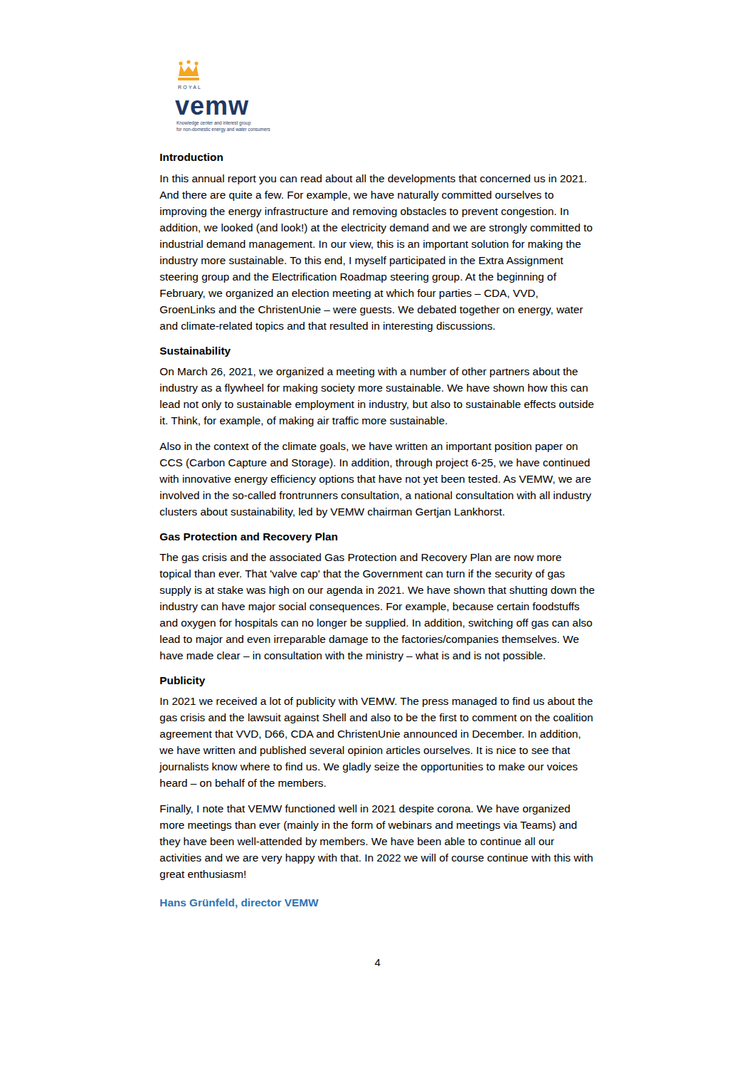ROYAL vemw Knowledge center and interest group for non-domestic energy and water consumers
Introduction
In this annual report you can read about all the developments that concerned us in 2021. And there are quite a few. For example, we have naturally committed ourselves to improving the energy infrastructure and removing obstacles to prevent congestion. In addition, we looked (and look!) at the electricity demand and we are strongly committed to industrial demand management. In our view, this is an important solution for making the industry more sustainable. To this end, I myself participated in the Extra Assignment steering group and the Electrification Roadmap steering group. At the beginning of February, we organized an election meeting at which four parties – CDA, VVD, GroenLinks and the ChristenUnie – were guests. We debated together on energy, water and climate-related topics and that resulted in interesting discussions.
Sustainability
On March 26, 2021, we organized a meeting with a number of other partners about the industry as a flywheel for making society more sustainable. We have shown how this can lead not only to sustainable employment in industry, but also to sustainable effects outside it. Think, for example, of making air traffic more sustainable.
Also in the context of the climate goals, we have written an important position paper on CCS (Carbon Capture and Storage). In addition, through project 6-25, we have continued with innovative energy efficiency options that have not yet been tested. As VEMW, we are involved in the so-called frontrunners consultation, a national consultation with all industry clusters about sustainability, led by VEMW chairman Gertjan Lankhorst.
Gas Protection and Recovery Plan
The gas crisis and the associated Gas Protection and Recovery Plan are now more topical than ever. That 'valve cap' that the Government can turn if the security of gas supply is at stake was high on our agenda in 2021. We have shown that shutting down the industry can have major social consequences. For example, because certain foodstuffs and oxygen for hospitals can no longer be supplied. In addition, switching off gas can also lead to major and even irreparable damage to the factories/companies themselves. We have made clear – in consultation with the ministry – what is and is not possible.
Publicity
In 2021 we received a lot of publicity with VEMW. The press managed to find us about the gas crisis and the lawsuit against Shell and also to be the first to comment on the coalition agreement that VVD, D66, CDA and ChristenUnie announced in December. In addition, we have written and published several opinion articles ourselves. It is nice to see that journalists know where to find us. We gladly seize the opportunities to make our voices heard – on behalf of the members.
Finally, I note that VEMW functioned well in 2021 despite corona. We have organized more meetings than ever (mainly in the form of webinars and meetings via Teams) and they have been well-attended by members. We have been able to continue all our activities and we are very happy with that. In 2022 we will of course continue with this with great enthusiasm!
Hans Grünfeld, director VEMW
4